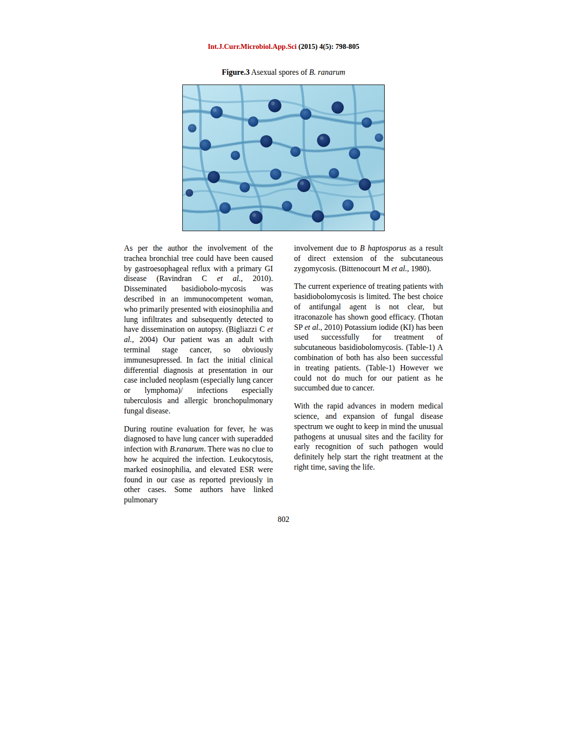Int.J.Curr.Microbiol.App.Sci (2015) 4(5): 798-805
Figure.3 Asexual spores of B. ranarum
As per the author the involvement of the trachea bronchial tree could have been caused by gastroesophageal reflux with a primary GI disease (Ravindran C et al., 2010). Disseminated basidiobolo-mycosis was described in an immunocompetent woman, who primarily presented with eiosinophilia and lung infiltrates and subsequently detected to have dissemination on autopsy. (Bigliazzi C et al., 2004) Our patient was an adult with terminal stage cancer, so obviously immunesupressed. In fact the initial clinical differential diagnosis at presentation in our case included neoplasm (especially lung cancer or lymphoma)/ infections especially tuberculosis and allergic bronchopulmonary fungal disease.
During routine evaluation for fever, he was diagnosed to have lung cancer with superadded infection with B.ranarum. There was no clue to how he acquired the infection. Leukocytosis, marked eosinophilia, and elevated ESR were found in our case as reported previously in other cases. Some authors have linked pulmonary
involvement due to B haptosporus as a result of direct extension of the subcutaneous zygomycosis. (Bittenocourt M et al., 1980).
The current experience of treating patients with basidiobolomycosis is limited. The best choice of antifungal agent is not clear, but itraconazole has shown good efficacy. (Thotan SP et al., 2010) Potassium iodide (KI) has been used successfully for treatment of subcutaneous basidiobolomycosis. (Table-1) A combination of both has also been successful in treating patients. (Table-1) However we could not do much for our patient as he succumbed due to cancer.
With the rapid advances in modern medical science, and expansion of fungal disease spectrum we ought to keep in mind the unusual pathogens at unusual sites and the facility for early recognition of such pathogen would definitely help start the right treatment at the right time, saving the life.
802